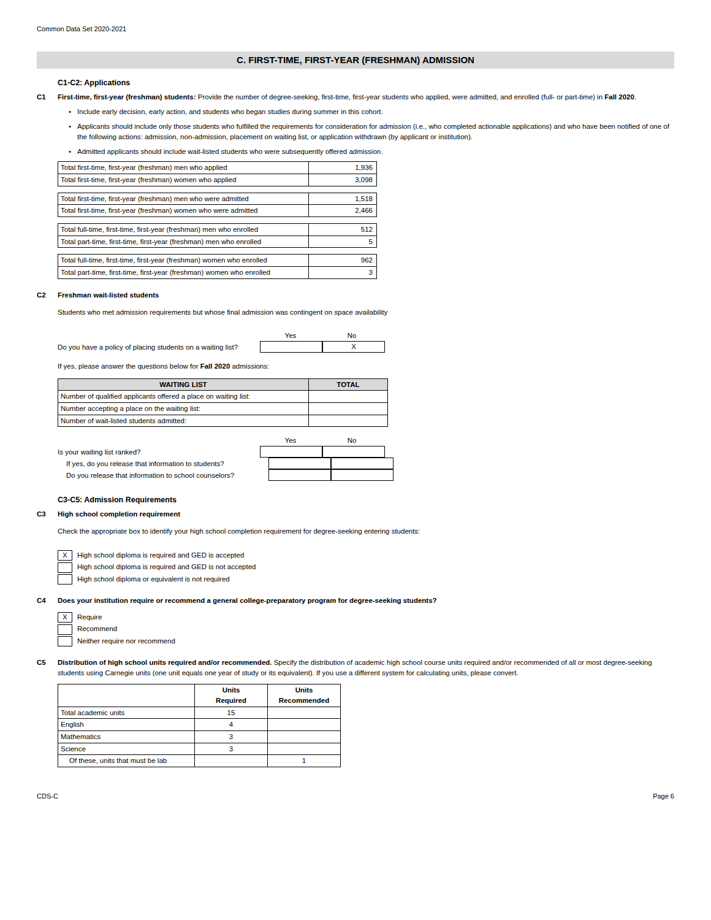Common Data Set 2020-2021
C. FIRST-TIME, FIRST-YEAR (FRESHMAN) ADMISSION
C1-C2: Applications
C1
First-time, first-year (freshman) students: Provide the number of degree-seeking, first-time, first-year students who applied, were admitted, and enrolled (full- or part-time) in Fall 2020.
Include early decision, early action, and students who began studies during summer in this cohort.
Applicants should include only those students who fulfilled the requirements for consideration for admission (i.e., who completed actionable applications) and who have been notified of one of the following actions: admission, non-admission, placement on waiting list, or application withdrawn (by applicant or institution).
Admitted applicants should include wait-listed students who were subsequently offered admission.
| Total first-time, first-year (freshman) men who applied | 1,936 |
| Total first-time, first-year (freshman) women who applied | 3,098 |
| Total first-time, first-year (freshman) men who were admitted | 1,518 |
| Total first-time, first-year (freshman) women who were admitted | 2,466 |
| Total full-time, first-time, first-year (freshman) men who enrolled | 512 |
| Total part-time, first-time, first-year (freshman) men who enrolled | 5 |
| Total full-time, first-time, first-year (freshman) women who enrolled | 962 |
| Total part-time, first-time, first-year (freshman) women who enrolled | 3 |
C2
Freshman wait-listed students
Students who met admission requirements but whose final admission was contingent on space availability
Yes
No
Do you have a policy of placing students on a waiting list?
X
If yes, please answer the questions below for Fall 2020 admissions:
| WAITING LIST | TOTAL |
| Number of qualified applicants offered a place on waiting list: | |
| Number accepting a place on the waiting list: | |
| Number of wait-listed students admitted: | |
Yes
No
Is your waiting list ranked?
If yes, do you release that information to students?
Do you release that information to school counselors?
C3-C5: Admission Requirements
C3
High school completion requirement
Check the appropriate box to identify your high school completion requirement for degree-seeking entering students:
XHigh school diploma is required and GED is accepted
High school diploma is required and GED is not accepted
High school diploma or equivalent is not required
C4
Does your institution require or recommend a general college-preparatory program for degree-seeking students?
XRequire
Recommend
Neither require nor recommend
C5
Distribution of high school units required and/or recommended. Specify the distribution of academic high school course units required and/or recommended of all or most degree-seeking students using Carnegie units (one unit equals one year of study or its equivalent). If you use a different system for calculating units, please convert.
| | Units Required | Units Recommended |
| Total academic units | 15 | |
| English | 4 | |
| Mathematics | 3 | |
| Science | 3 | |
| Of these, units that must be lab | | 1 |
CDS-C
Page 6